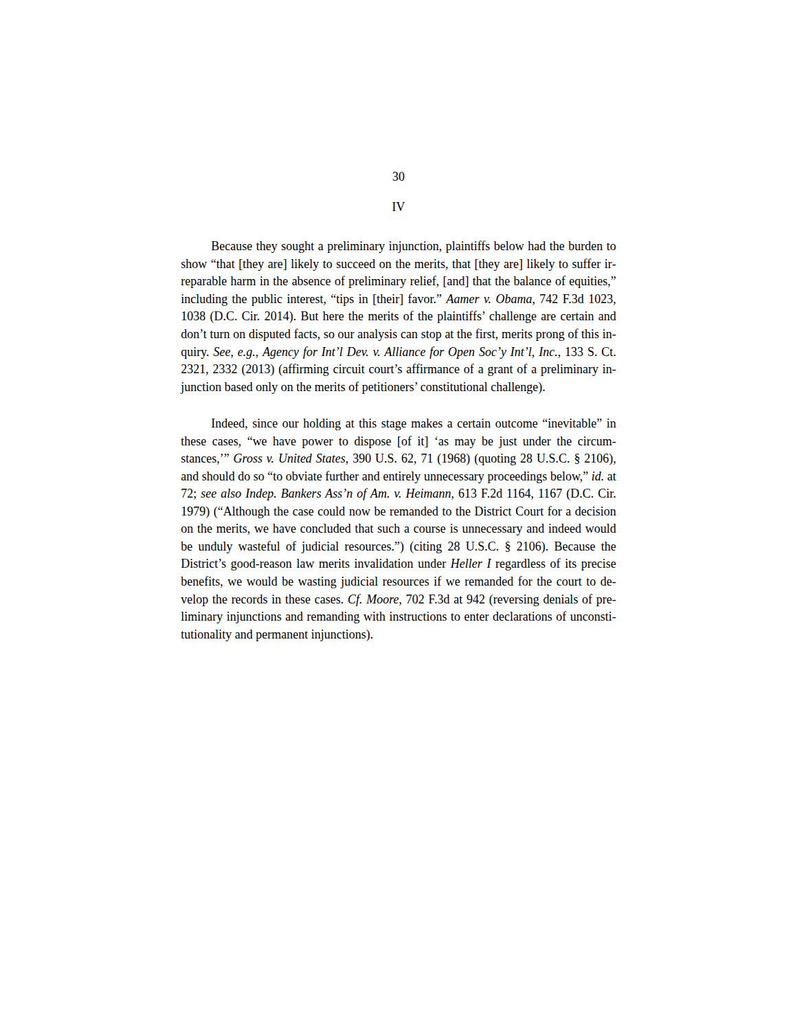30
IV
Because they sought a preliminary injunction, plaintiffs below had the burden to show “that [they are] likely to succeed on the merits, that [they are] likely to suffer irreparable harm in the absence of preliminary relief, [and] that the balance of equities,” including the public interest, “tips in [their] favor.” Aamer v. Obama, 742 F.3d 1023, 1038 (D.C. Cir. 2014). But here the merits of the plaintiffs’ challenge are certain and don’t turn on disputed facts, so our analysis can stop at the first, merits prong of this inquiry. See, e.g., Agency for Int’l Dev. v. Alliance for Open Soc’y Int’l, Inc., 133 S. Ct. 2321, 2332 (2013) (affirming circuit court’s affirmance of a grant of a preliminary injunction based only on the merits of petitioners’ constitutional challenge).
Indeed, since our holding at this stage makes a certain outcome “inevitable” in these cases, “we have power to dispose [of it] ‘as may be just under the circumstances,’” Gross v. United States, 390 U.S. 62, 71 (1968) (quoting 28 U.S.C. § 2106), and should do so “to obviate further and entirely unnecessary proceedings below,” id. at 72; see also Indep. Bankers Ass’n of Am. v. Heimann, 613 F.2d 1164, 1167 (D.C. Cir. 1979) (“Although the case could now be remanded to the District Court for a decision on the merits, we have concluded that such a course is unnecessary and indeed would be unduly wasteful of judicial resources.”) (citing 28 U.S.C. § 2106). Because the District’s good-reason law merits invalidation under Heller I regardless of its precise benefits, we would be wasting judicial resources if we remanded for the court to develop the records in these cases. Cf. Moore, 702 F.3d at 942 (reversing denials of preliminary injunctions and remanding with instructions to enter declarations of unconstitutionality and permanent injunctions).